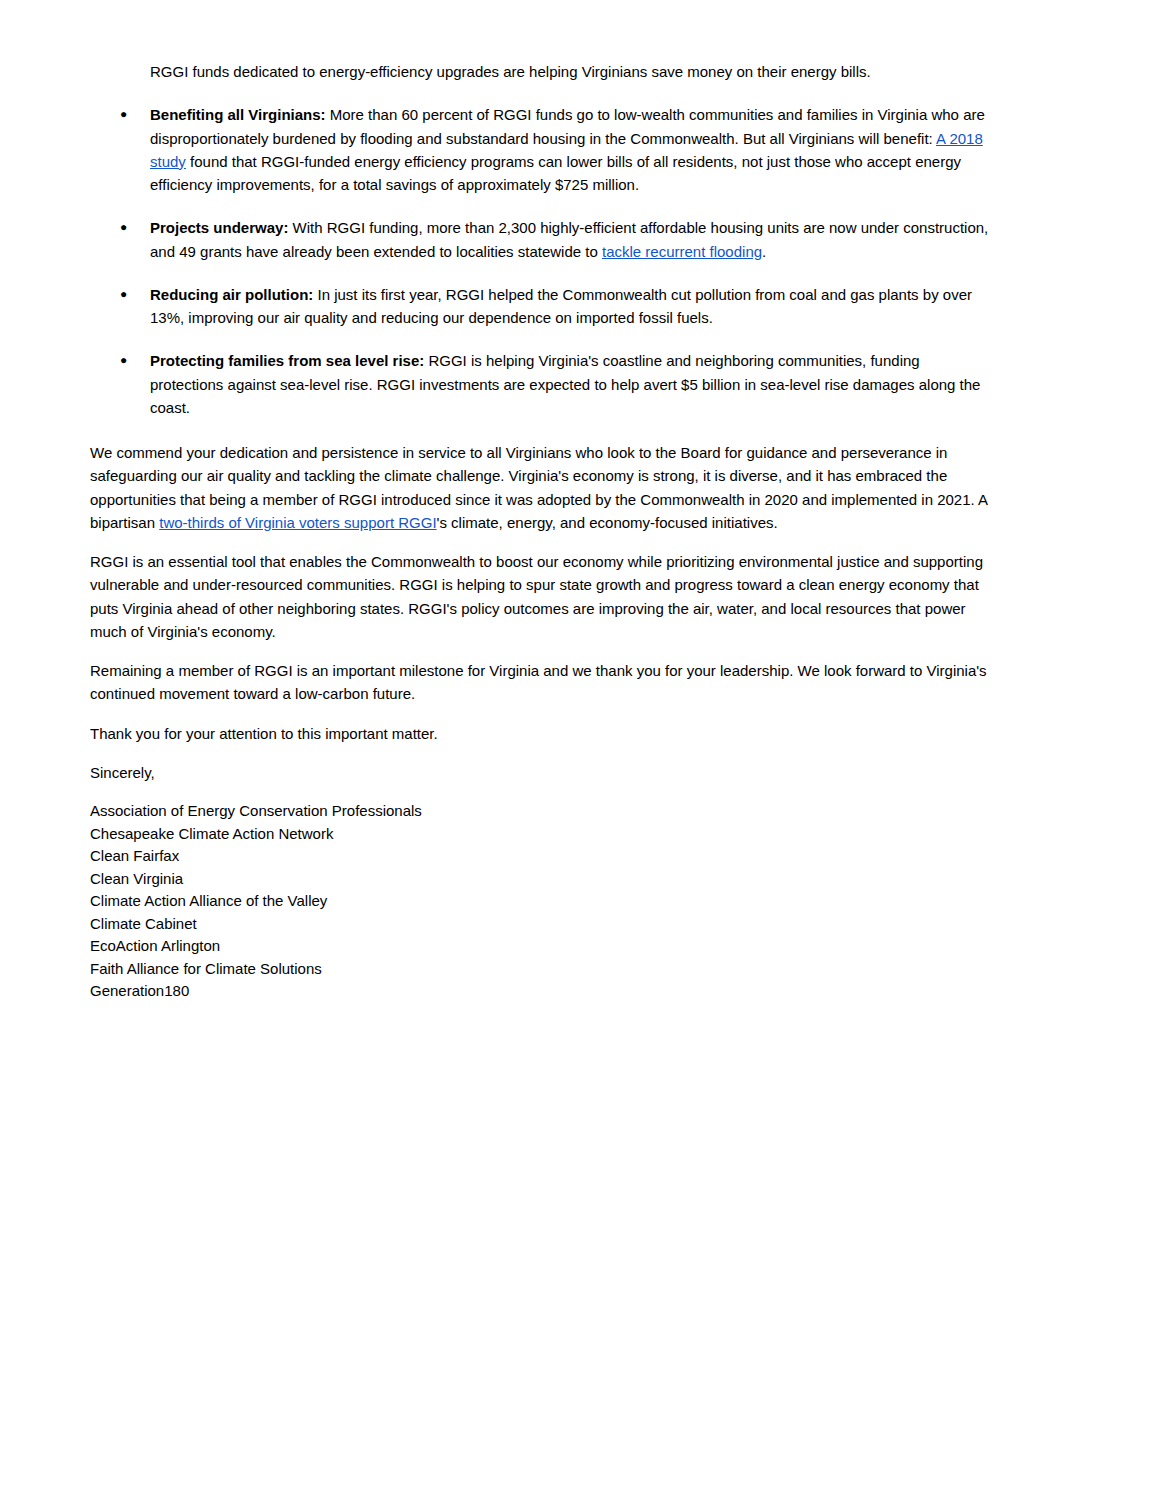RGGI funds dedicated to energy-efficiency upgrades are helping Virginians save money on their energy bills.
Benefiting all Virginians: More than 60 percent of RGGI funds go to low-wealth communities and families in Virginia who are disproportionately burdened by flooding and substandard housing in the Commonwealth. But all Virginians will benefit: A 2018 study found that RGGI-funded energy efficiency programs can lower bills of all residents, not just those who accept energy efficiency improvements, for a total savings of approximately $725 million.
Projects underway: With RGGI funding, more than 2,300 highly-efficient affordable housing units are now under construction, and 49 grants have already been extended to localities statewide to tackle recurrent flooding.
Reducing air pollution: In just its first year, RGGI helped the Commonwealth cut pollution from coal and gas plants by over 13%, improving our air quality and reducing our dependence on imported fossil fuels.
Protecting families from sea level rise: RGGI is helping Virginia's coastline and neighboring communities, funding protections against sea-level rise. RGGI investments are expected to help avert $5 billion in sea-level rise damages along the coast.
We commend your dedication and persistence in service to all Virginians who look to the Board for guidance and perseverance in safeguarding our air quality and tackling the climate challenge. Virginia's economy is strong, it is diverse, and it has embraced the opportunities that being a member of RGGI introduced since it was adopted by the Commonwealth in 2020 and implemented in 2021. A bipartisan two-thirds of Virginia voters support RGGI's climate, energy, and economy-focused initiatives.
RGGI is an essential tool that enables the Commonwealth to boost our economy while prioritizing environmental justice and supporting vulnerable and under-resourced communities. RGGI is helping to spur state growth and progress toward a clean energy economy that puts Virginia ahead of other neighboring states. RGGI's policy outcomes are improving the air, water, and local resources that power much of Virginia's economy.
Remaining a member of RGGI is an important milestone for Virginia and we thank you for your leadership. We look forward to Virginia's continued movement toward a low-carbon future.
Thank you for your attention to this important matter.
Sincerely,
Association of Energy Conservation Professionals
Chesapeake Climate Action Network
Clean Fairfax
Clean Virginia
Climate Action Alliance of the Valley
Climate Cabinet
EcoAction Arlington
Faith Alliance for Climate Solutions
Generation180